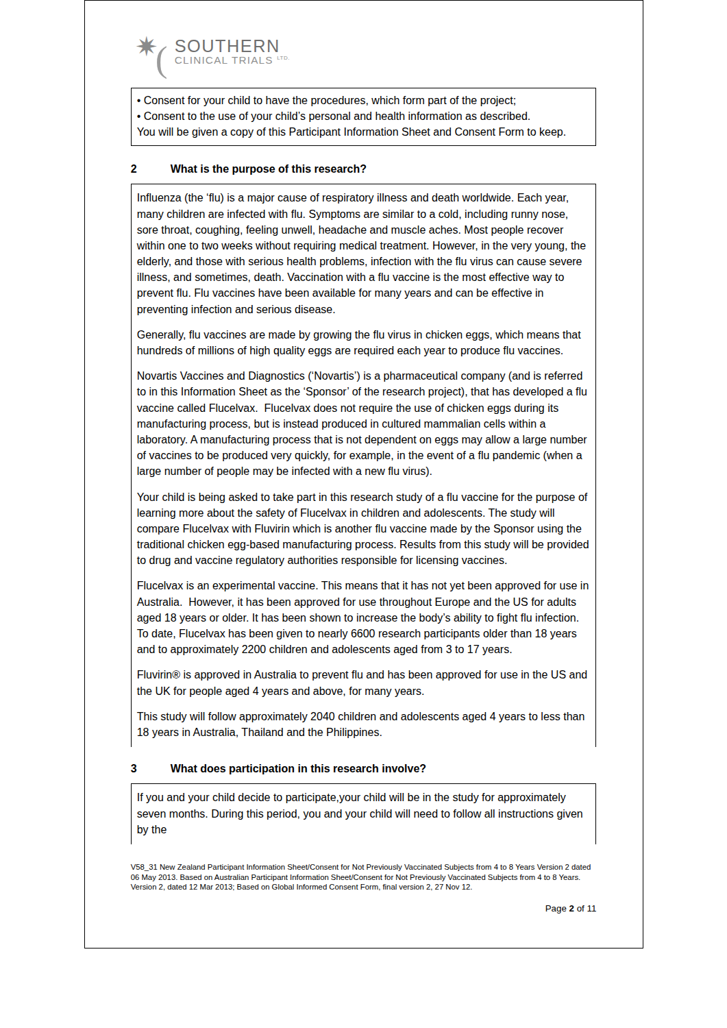✷ (
SOUTHERN
CLINICAL TRIALS LTD.
• Consent for your child to have the procedures, which form part of the project;
• Consent to the use of your child’s personal and health information as described.
You will be given a copy of this Participant Information Sheet and Consent Form to keep.
2 What is the purpose of this research?
Influenza (the ‘flu) is a major cause of respiratory illness and death worldwide. Each year, many children are infected with flu. Symptoms are similar to a cold, including runny nose, sore throat, coughing, feeling unwell, headache and muscle aches. Most people recover within one to two weeks without requiring medical treatment. However, in the very young, the elderly, and those with serious health problems, infection with the flu virus can cause severe illness, and sometimes, death. Vaccination with a flu vaccine is the most effective way to prevent flu. Flu vaccines have been available for many years and can be effective in preventing infection and serious disease.
Generally, flu vaccines are made by growing the flu virus in chicken eggs, which means that hundreds of millions of high quality eggs are required each year to produce flu vaccines.
Novartis Vaccines and Diagnostics (‘Novartis’) is a pharmaceutical company (and is referred to in this Information Sheet as the ‘Sponsor’ of the research project), that has developed a flu vaccine called Flucelvax. Flucelvax does not require the use of chicken eggs during its manufacturing process, but is instead produced in cultured mammalian cells within a laboratory. A manufacturing process that is not dependent on eggs may allow a large number of vaccines to be produced very quickly, for example, in the event of a flu pandemic (when a large number of people may be infected with a new flu virus).
Your child is being asked to take part in this research study of a flu vaccine for the purpose of learning more about the safety of Flucelvax in children and adolescents. The study will compare Flucelvax with Fluvirin which is another flu vaccine made by the Sponsor using the traditional chicken egg-based manufacturing process. Results from this study will be provided to drug and vaccine regulatory authorities responsible for licensing vaccines.
Flucelvax is an experimental vaccine. This means that it has not yet been approved for use in Australia. However, it has been approved for use throughout Europe and the US for adults aged 18 years or older. It has been shown to increase the body’s ability to fight flu infection. To date, Flucelvax has been given to nearly 6600 research participants older than 18 years and to approximately 2200 children and adolescents aged from 3 to 17 years.
Fluvirin® is approved in Australia to prevent flu and has been approved for use in the US and the UK for people aged 4 years and above, for many years.
This study will follow approximately 2040 children and adolescents aged 4 years to less than 18 years in Australia, Thailand and the Philippines.
3 What does participation in this research involve?
If you and your child decide to participate,your child will be in the study for approximately seven months. During this period, you and your child will need to follow all instructions given by the
V58_31 New Zealand Participant Information Sheet/Consent for Not Previously Vaccinated Subjects from 4 to 8 Years Version 2 dated 06 May 2013. Based on Australian Participant Information Sheet/Consent for Not Previously Vaccinated Subjects from 4 to 8 Years. Version 2, dated 12 Mar 2013; Based on Global Informed Consent Form, final version 2, 27 Nov 12.
Page 2 of 11